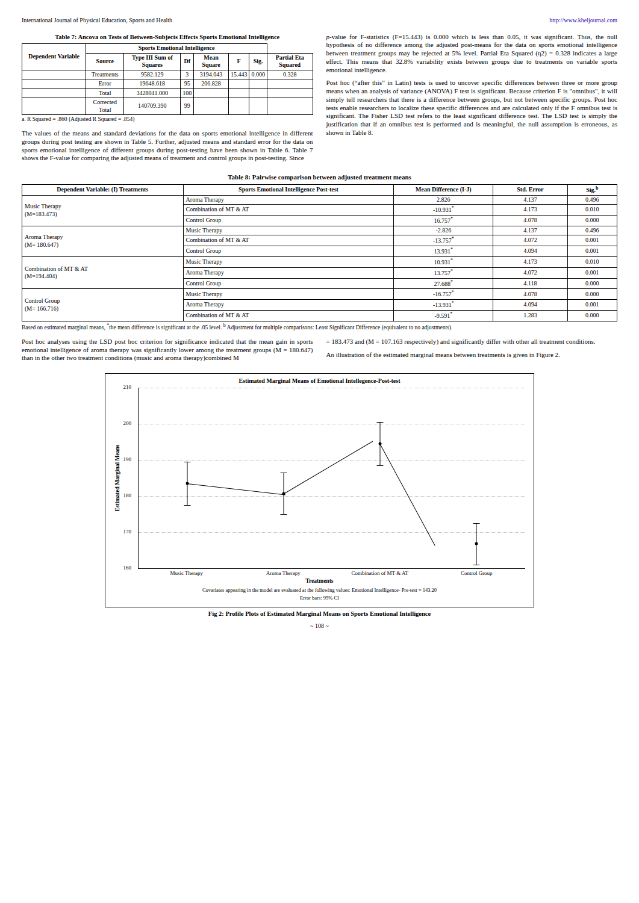International Journal of Physical Education, Sports and Health
http://www.kheljournal.com
Table 7: Ancova on Tests of Between-Subjects Effects Sports Emotional Intelligence
| Dependent Variable | Sports Emotional Intelligence |
| --- | --- |
| Source | Type III Sum of Squares | Df | Mean Square | F | Sig. | Partial Eta Squared |
| | Treatments | 9582.129 | 3 | 3194.043 | 15.443 | 0.000 | 0.328 |
| | Error | 19648.618 | 95 | 206.828 | | | |
| | Total | 3428041.000 | 100 | | | | |
| | Corrected Total | 140709.390 | 99 | | | | |
a. R Squared = .860 (Adjusted R Squared = .854)
The values of the means and standard deviations for the data on sports emotional intelligence in different groups during post testing are shown in Table 5. Further, adjusted means and standard error for the data on sports emotional intelligence of different groups during post-testing have been shown in Table 6. Table 7 shows the F-value for comparing the adjusted means of treatment and control groups in post-testing. Since
p-value for F-statistics (F=15.443) is 0.000 which is less than 0.05, it was significant. Thus, the null hypothesis of no difference among the adjusted post-means for the data on sports emotional intelligence between treatment groups may be rejected at 5% level. Partial Eta Squared (η2) = 0.328 indicates a large effect. This means that 32.8% variability exists between groups due to treatments on variable sports emotional intelligence.
Post hoc (“after this” in Latin) tests is used to uncover specific differences between three or more group means when an analysis of variance (ANOVA) F test is significant. Because criterion F is "omnibus", it will simply tell researchers that there is a difference between groups, but not between specific groups. Post hoc tests enable researchers to localize these specific differences and are calculated only if the F omnibus test is significant. The Fisher LSD test refers to the least significant difference test. The LSD test is simply the justification that if an omnibus test is performed and is meaningful, the null assumption is erroneous, as shown in Table 8.
Table 8: Pairwise comparison between adjusted treatment means
| Dependent Variable: (I) Treatments | Sports Emotional Intelligence Post-test | Mean Difference (I-J) | Std. Error | Sig. b |
| --- | --- | --- | --- | --- |
| Music Therapy (M=183.473) | Aroma Therapy | 2.826 | 4.137 | 0.496 |
| Combination of MT & AT | -10.931 * | 4.173 | 0.010 |
| Control Group | 16.757 * | 4.078 | 0.000 |
| Aroma Therapy (M= 180.647) | Music Therapy | -2.826 | 4.137 | 0.496 |
| Combination of MT & AT | -13.757 * | 4.072 | 0.001 |
| Control Group | 13.931 * | 4.094 | 0.001 |
| Combination of MT & AT (M=194.404) | Music Therapy | 10.931 * | 4.173 | 0.010 |
| Aroma Therapy | 13.757 * | 4.072 | 0.001 |
| Control Group | 27.688 * | 4.118 | 0.000 |
| Control Group (M= 166.716) | Music Therapy | -16.757 * | 4.078 | 0.000 |
| Aroma Therapy | -13.931 * | 4.094 | 0.001 |
| Combination of MT & AT | -9.591 * | 1.283 | 0.000 |
Based on estimated marginal means, *the mean difference is significant at the .05 level. b Adjustment for multiple comparisons: Least Significant Difference (equivalent to no adjustments).
Post hoc analyses using the LSD post hoc criterion for significance indicated that the mean gain in sports emotional intelligence of aroma therapy was significantly lower among the treatment groups (M = 180.647) than in the other two treatment conditions (music and aroma therapy)combined M
= 183.473 and (M = 107.163 respectively) and significantly differ with other all treatment conditions.
An illustration of the estimated marginal means between treatments is given in Figure 2.
Estimated Marginal Means of Emotional Intellegence-Post-test
Estimated Marginal Means
210
200
190
180
170
160
Music Therapy
Aroma Therapy
Combination of MT & AT
Control Group
Treatments
Covariates appearing in the model are evaluated at the following values: Emotional Intelligence- Pre-test = 143.20
Error bars: 95% CI
Fig 2: Profile Plots of Estimated Marginal Means on Sports Emotional Intelligence
~ 108 ~